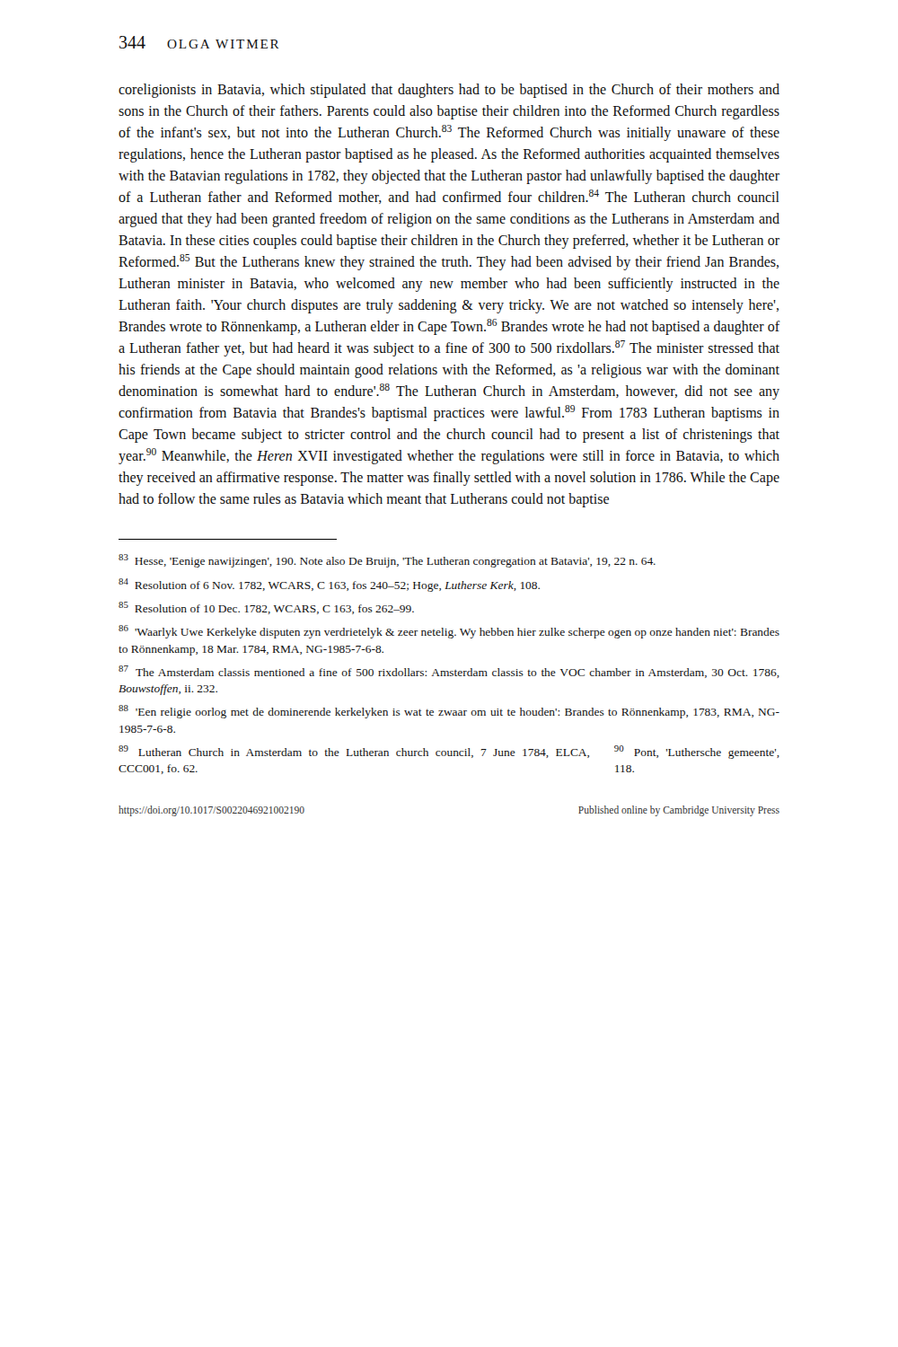344 Olga Witmer
coreligionists in Batavia, which stipulated that daughters had to be baptised in the Church of their mothers and sons in the Church of their fathers. Parents could also baptise their children into the Reformed Church regardless of the infant's sex, but not into the Lutheran Church.83 The Reformed Church was initially unaware of these regulations, hence the Lutheran pastor baptised as he pleased. As the Reformed authorities acquainted themselves with the Batavian regulations in 1782, they objected that the Lutheran pastor had unlawfully baptised the daughter of a Lutheran father and Reformed mother, and had confirmed four children.84 The Lutheran church council argued that they had been granted freedom of religion on the same conditions as the Lutherans in Amsterdam and Batavia. In these cities couples could baptise their children in the Church they preferred, whether it be Lutheran or Reformed.85 But the Lutherans knew they strained the truth. They had been advised by their friend Jan Brandes, Lutheran minister in Batavia, who welcomed any new member who had been sufficiently instructed in the Lutheran faith. 'Your church disputes are truly saddening & very tricky. We are not watched so intensely here', Brandes wrote to Rönnenkamp, a Lutheran elder in Cape Town.86 Brandes wrote he had not baptised a daughter of a Lutheran father yet, but had heard it was subject to a fine of 300 to 500 rixdollars.87 The minister stressed that his friends at the Cape should maintain good relations with the Reformed, as 'a religious war with the dominant denomination is somewhat hard to endure'.88 The Lutheran Church in Amsterdam, however, did not see any confirmation from Batavia that Brandes's baptismal practices were lawful.89 From 1783 Lutheran baptisms in Cape Town became subject to stricter control and the church council had to present a list of christenings that year.90 Meanwhile, the Heren XVII investigated whether the regulations were still in force in Batavia, to which they received an affirmative response. The matter was finally settled with a novel solution in 1786. While the Cape had to follow the same rules as Batavia which meant that Lutherans could not baptise
83 Hesse, 'Eenige nawijzingen', 190. Note also De Bruijn, 'The Lutheran congregation at Batavia', 19, 22 n. 64.
84 Resolution of 6 Nov. 1782, WCARS, C 163, fos 240–52; Hoge, Lutherse Kerk, 108.
85 Resolution of 10 Dec. 1782, WCARS, C 163, fos 262–99.
86 'Waarlyk Uwe Kerkelyke disputen zyn verdrietelyk & zeer netelig. Wy hebben hier zulke scherpe ogen op onze handen niet': Brandes to Rönnenkamp, 18 Mar. 1784, RMA, NG-1985-7-6-8.
87 The Amsterdam classis mentioned a fine of 500 rixdollars: Amsterdam classis to the VOC chamber in Amsterdam, 30 Oct. 1786, Bouwstoffen, ii. 232.
88 'Een religie oorlog met de dominerende kerkelyken is wat te zwaar om uit te houden': Brandes to Rönnenkamp, 1783, RMA, NG-1985-7-6-8.
89 Lutheran Church in Amsterdam to the Lutheran church council, 7 June 1784, ELCA, CCC001, fo. 62. 90 Pont, 'Luthersche gemeente', 118.
https://doi.org/10.1017/S0022046921002190 Published online by Cambridge University Press